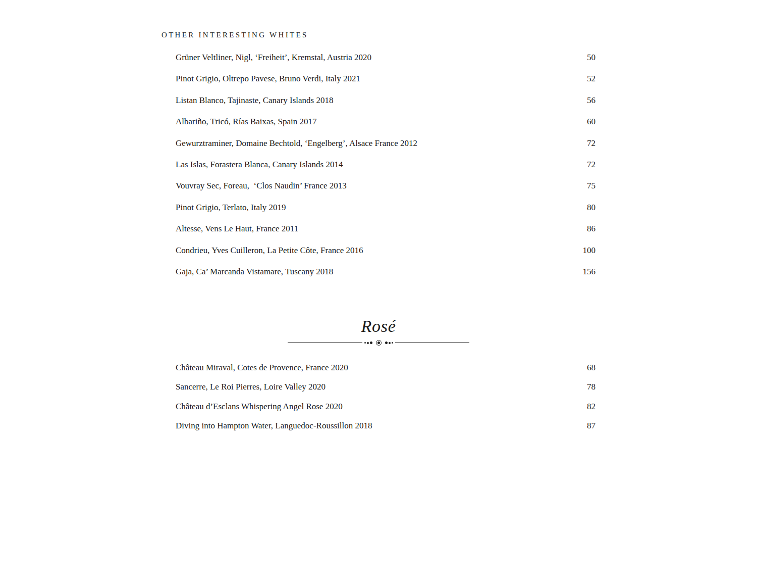Other Interesting Whites
Grüner Veltliner, Nigl, ‘Freiheit’, Kremstal, Austria 2020 50
Pinot Grigio, Oltrepo Pavese, Bruno Verdi, Italy 2021 52
Listan Blanco, Tajinaste, Canary Islands 2018 56
Albariño, Tricó, Rías Baixas, Spain 2017 60
Gewurztraminer, Domaine Bechtold, ‘Engelberg’, Alsace France 2012 72
Las Islas, Forastera Blanca, Canary Islands 2014 72
Vouvray Sec, Foreau, ‘Clos Naudin’ France 2013 75
Pinot Grigio, Terlato, Italy 2019 80
Altesse, Vens Le Haut, France 2011 86
Condrieu, Yves Cuilleron, La Petite Côte, France 2016 100
Gaja, Ca’ Marcanda Vistamare, Tuscany 2018 156
Rosé
Château Miraval, Cotes de Provence, France 2020 68
Sancerre, Le Roi Pierres, Loire Valley 2020 78
Château d’Esclans Whispering Angel Rose 2020 82
Diving into Hampton Water, Languedoc-Roussillon 2018 87